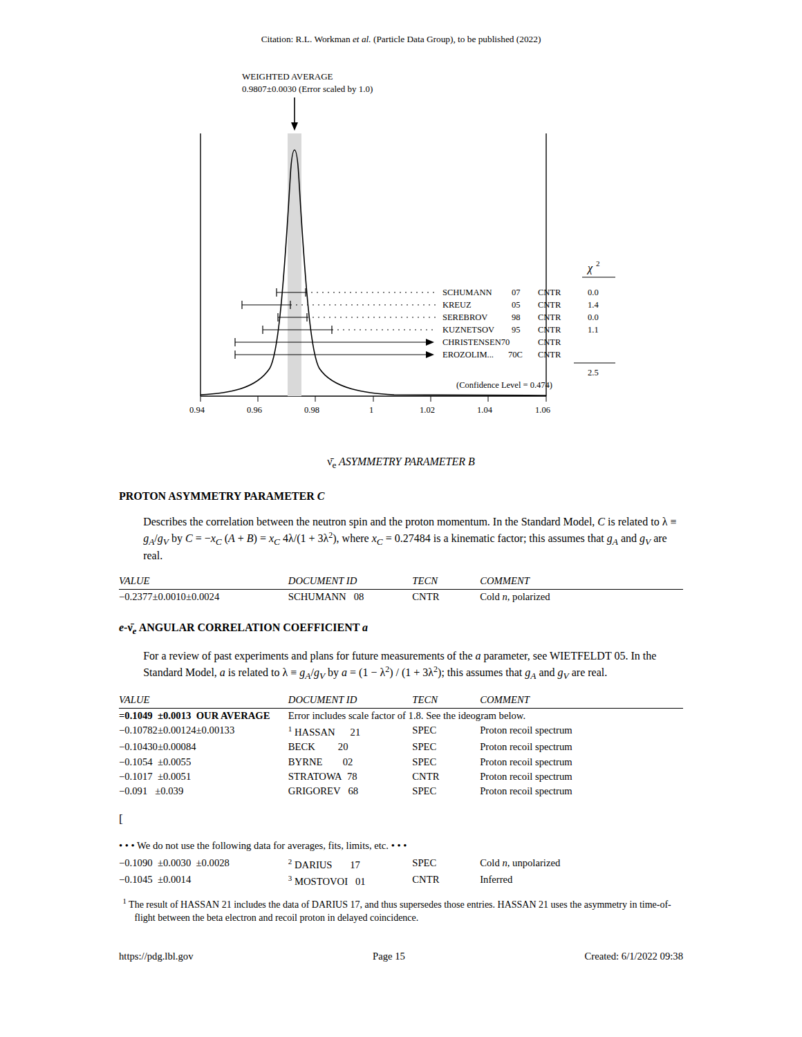Citation: R.L. Workman et al. (Particle Data Group), to be published (2022)
WEIGHTED AVERAGE 0.9807±0.0030 (Error scaled by 1.0) χ 2 SCHUMANN 07 CNTR 0.0 KREUZ 05 CNTR 1.4 SEREBROV 98 CNTR 0.0 KUZNETSOV 95 CNTR 1.1 CHRISTENSEN70 CNTR EROZOLIM... 70C CNTR 2.5 (Confidence Level = 0.474) 0.94 0.96 0.98 1 1.02 1.04 1.06
ν̄e ASYMMETRY PARAMETER B
PROTON ASYMMETRY PARAMETER C
Describes the correlation between the neutron spin and the proton momentum. In the Standard Model, C is related to λ ≡ gA/gV by C = −xC (A + B) = xC 4λ/(1 + 3λ2), where xC = 0.27484 is a kinematic factor; this assumes that gA and gV are real.
| VALUE | DOCUMENT ID | TECN | COMMENT |
| --- | --- | --- | --- |
| −0.2377±0.0010±0.0024 | SCHUMANN 08 | CNTR | Cold n , polarized |
e-ν̄e ANGULAR CORRELATION COEFFICIENT a
For a review of past experiments and plans for future measurements of the a parameter, see WIETFELDT 05. In the Standard Model, a is related to λ ≡ gA/gV by a = (1 − λ2) / (1 + 3λ2); this assumes that gA and gV are real.
| VALUE | DOCUMENT ID | TECN | COMMENT |
| --- | --- | --- | --- |
| =0.1049 ±0.0013 OUR AVERAGE | Error includes scale factor of 1.8. See the ideogram below. |
| −0.10782±0.00124±0.00133 | 1 HASSAN 21 | SPEC | Proton recoil spectrum |
| −0.10430±0.00084 | BECK 20 | SPEC | Proton recoil spectrum |
| −0.1054 ±0.0055 | BYRNE 02 | SPEC | Proton recoil spectrum |
| −0.1017 ±0.0051 | STRATOWA 78 | CNTR | Proton recoil spectrum |
| −0.091 ±0.039 | GRIGOREV 68 | SPEC | Proton recoil spectrum |
[
• • • We do not use the following data for averages, fits, limits, etc. • • •
| −0.1090 ±0.0030 ±0.0028 | 2 DARIUS 17 | SPEC | Cold n , unpolarized |
| −0.1045 ±0.0014 | 3 MOSTOVOI 01 | CNTR | Inferred |
1 The result of HASSAN 21 includes the data of DARIUS 17, and thus supersedes those entries. HASSAN 21 uses the asymmetry in time-of-flight between the beta electron and recoil proton in delayed coincidence.
https://pdg.lbl.gov Page 15 Created: 6/1/2022 09:38